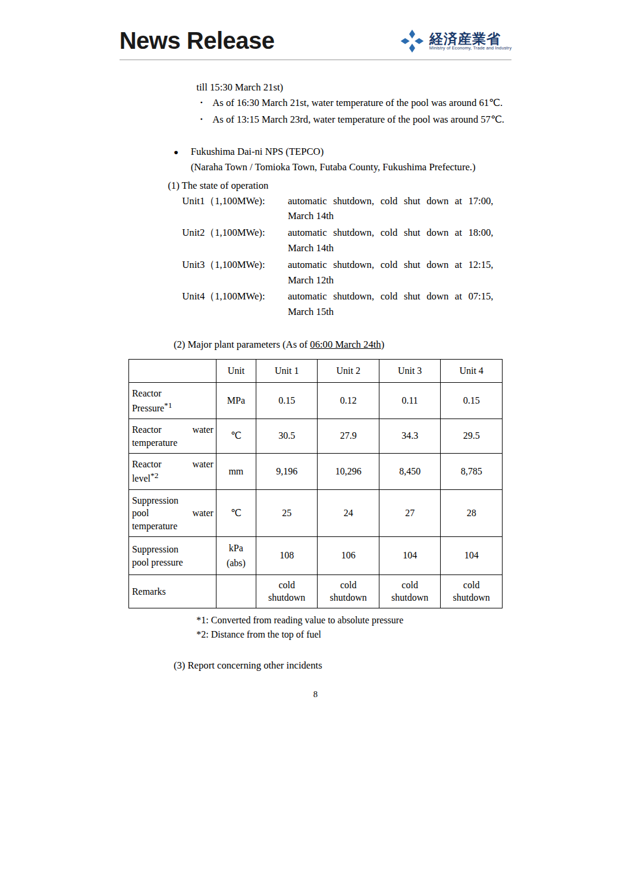News Release
経済産業省
Ministry of Economy, Trade and Industry
till 15:30 March 21st)
As of 16:30 March 21st, water temperature of the pool was around 61℃.
As of 13:15 March 23rd, water temperature of the pool was around 57℃.
Fukushima Dai-ni NPS (TEPCO)
(Naraha Town / Tomioka Town, Futaba County, Fukushima Prefecture.)
(1) The state of operation
Unit1（1,100MWe):
automatic shutdown, cold shut down at 17:00, March 14th
Unit2（1,100MWe):
automatic shutdown, cold shut down at 18:00, March 14th
Unit3（1,100MWe):
automatic shutdown, cold shut down at 12:15, March 12th
Unit4（1,100MWe):
automatic shutdown, cold shut down at 07:15, March 15th
(2) Major plant parameters (As of 06:00 March 24th)
| | Unit | Unit 1 | Unit 2 | Unit 3 | Unit 4 |
| Reactor Pressure *1 | MPa | 0.15 | 0.12 | 0.11 | 0.15 |
| Reactor water temperature | ℃ | 30.5 | 27.9 | 34.3 | 29.5 |
| Reactor water level *2 | mm | 9,196 | 10,296 | 8,450 | 8,785 |
| Suppression pool water temperature | ℃ | 25 | 24 | 27 | 28 |
| Suppression pool pressure | kPa (abs) | 108 | 106 | 104 | 104 |
| Remarks | | cold shutdown | cold shutdown | cold shutdown | cold shutdown |
*1: Converted from reading value to absolute pressure
*2: Distance from the top of fuel
(3) Report concerning other incidents
8